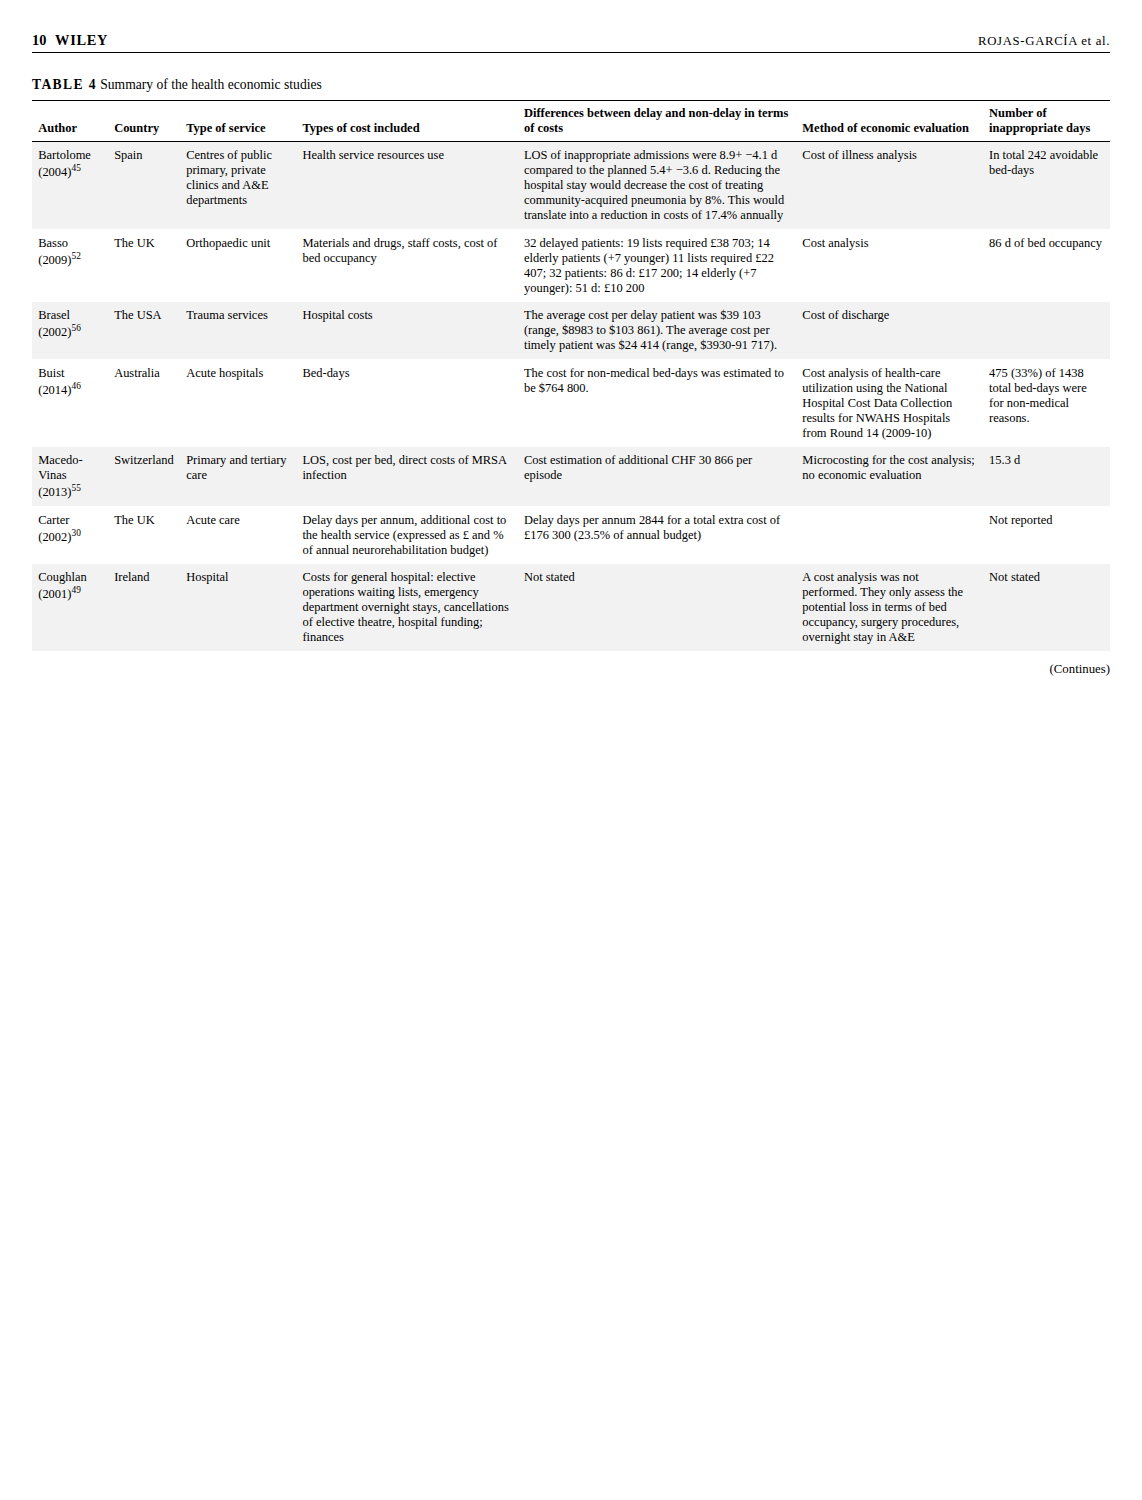10 WILEY
ROJAS-GARCÍA et al.
TABLE 4 Summary of the health economic studies
| Author | Country | Type of service | Types of cost included | Differences between delay and non-delay in terms of costs | Method of economic evaluation | Number of inappropriate days |
| --- | --- | --- | --- | --- | --- | --- |
| Bartolome (2004) 45 | Spain | Centres of public primary, private clinics and A&E departments | Health service resources use | LOS of inappropriate admissions were 8.9+ −4.1 d compared to the planned 5.4+ −3.6 d. Reducing the hospital stay would decrease the cost of treating community-acquired pneumonia by 8%. This would translate into a reduction in costs of 17.4% annually | Cost of illness analysis | In total 242 avoidable bed-days |
| Basso (2009) 52 | The UK | Orthopaedic unit | Materials and drugs, staff costs, cost of bed occupancy | 32 delayed patients: 19 lists required £38 703; 14 elderly patients (+7 younger) 11 lists required £22 407; 32 patients: 86 d: £17 200; 14 elderly (+7 younger): 51 d: £10 200 | Cost analysis | 86 d of bed occupancy |
| Brasel (2002) 56 | The USA | Trauma services | Hospital costs | The average cost per delay patient was $39 103 (range, $8983 to $103 861). The average cost per timely patient was $24 414 (range, $3930-91 717). | Cost of discharge | |
| Buist (2014) 46 | Australia | Acute hospitals | Bed-days | The cost for non-medical bed-days was estimated to be $764 800. | Cost analysis of health-care utilization using the National Hospital Cost Data Collection results for NWAHS Hospitals from Round 14 (2009-10) | 475 (33%) of 1438 total bed-days were for non-medical reasons. |
| Macedo-Vinas (2013) 55 | Switzerland | Primary and tertiary care | LOS, cost per bed, direct costs of MRSA infection | Cost estimation of additional CHF 30 866 per episode | Microcosting for the cost analysis; no economic evaluation | 15.3 d |
| Carter (2002) 30 | The UK | Acute care | Delay days per annum, additional cost to the health service (expressed as £ and % of annual neurorehabilitation budget) | Delay days per annum 2844 for a total extra cost of £176 300 (23.5% of annual budget) | | Not reported |
| Coughlan (2001) 49 | Ireland | Hospital | Costs for general hospital: elective operations waiting lists, emergency department overnight stays, cancellations of elective theatre, hospital funding; finances | Not stated | A cost analysis was not performed. They only assess the potential loss in terms of bed occupancy, surgery procedures, overnight stay in A&E | Not stated |
(Continues)